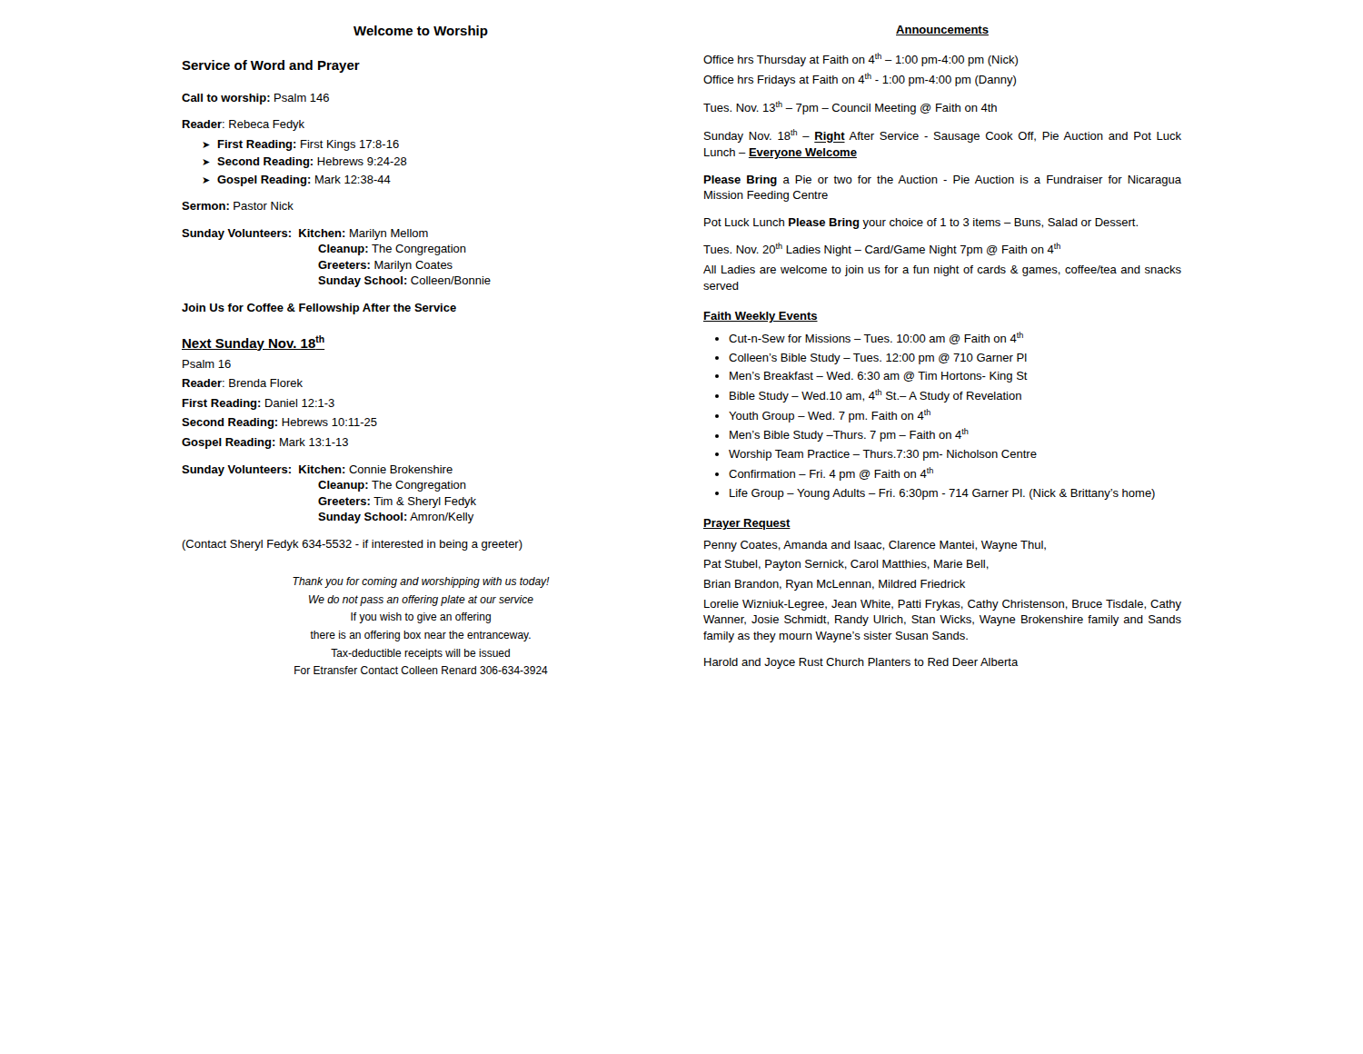Welcome to Worship
Service of Word and Prayer
Call to worship: Psalm 146
Reader: Rebeca Fedyk
First Reading: First Kings 17:8-16
Second Reading: Hebrews 9:24-28
Gospel Reading: Mark 12:38-44
Sermon: Pastor Nick
Sunday Volunteers: Kitchen: Marilyn Mellom Cleanup: The Congregation Greeters: Marilyn Coates Sunday School: Colleen/Bonnie
Join Us for Coffee & Fellowship After the Service
Next Sunday Nov. 18th
Psalm 16
Reader: Brenda Florek
First Reading: Daniel 12:1-3
Second Reading: Hebrews 10:11-25
Gospel Reading: Mark 13:1-13
Sunday Volunteers: Kitchen: Connie Brokenshire Cleanup: The Congregation Greeters: Tim & Sheryl Fedyk Sunday School: Amron/Kelly
(Contact Sheryl Fedyk 634-5532 - if interested in being a greeter)
Thank you for coming and worshipping with us today!
We do not pass an offering plate at our service
If you wish to give an offering
there is an offering box near the entranceway.
Tax-deductible receipts will be issued
For Etransfer Contact Colleen Renard 306-634-3924
Announcements
Office hrs Thursday at Faith on 4th – 1:00 pm-4:00 pm (Nick)
Office hrs Fridays at Faith on 4th - 1:00 pm-4:00 pm (Danny)
Tues. Nov. 13th – 7pm – Council Meeting @ Faith on 4th
Sunday Nov. 18th – Right After Service - Sausage Cook Off, Pie Auction and Pot Luck Lunch – Everyone Welcome
Please Bring a Pie or two for the Auction - Pie Auction is a Fundraiser for Nicaragua Mission Feeding Centre
Pot Luck Lunch Please Bring your choice of 1 to 3 items – Buns, Salad or Dessert.
Tues. Nov. 20th Ladies Night – Card/Game Night 7pm @ Faith on 4th
All Ladies are welcome to join us for a fun night of cards & games, coffee/tea and snacks served
Faith Weekly Events
Cut-n-Sew for Missions – Tues. 10:00 am @ Faith on 4th
Colleen’s Bible Study – Tues. 12:00 pm @ 710 Garner Pl
Men’s Breakfast – Wed. 6:30 am @ Tim Hortons- King St
Bible Study – Wed.10 am, 4th St.– A Study of Revelation
Youth Group – Wed. 7 pm. Faith on 4th
Men’s Bible Study –Thurs. 7 pm – Faith on 4th
Worship Team Practice – Thurs.7:30 pm- Nicholson Centre
Confirmation – Fri. 4 pm @ Faith on 4th
Life Group – Young Adults – Fri. 6:30pm - 714 Garner Pl. (Nick & Brittany’s home)
Prayer Request
Penny Coates, Amanda and Isaac, Clarence Mantei, Wayne Thul,
Pat Stubel, Payton Sernick, Carol Matthies, Marie Bell,
Brian Brandon, Ryan McLennan, Mildred Friedrick
Lorelie Wizniuk-Legree, Jean White, Patti Frykas, Cathy Christenson, Bruce Tisdale, Cathy Wanner, Josie Schmidt, Randy Ulrich, Stan Wicks, Wayne Brokenshire family and Sands family as they mourn Wayne’s sister Susan Sands.
Harold and Joyce Rust Church Planters to Red Deer Alberta